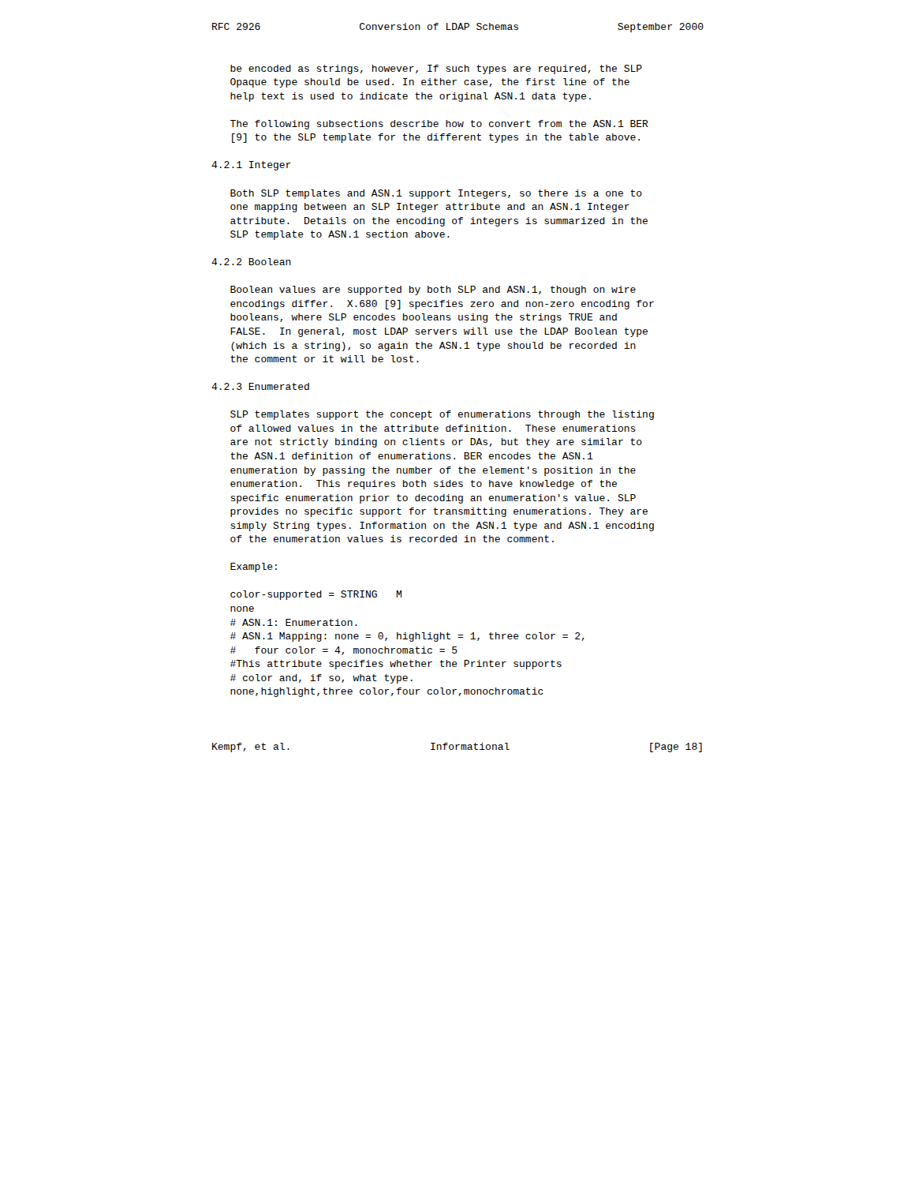RFC 2926 Conversion of LDAP Schemas September 2000
   be encoded as strings, however, If such types are required, the SLP
   Opaque type should be used. In either case, the first line of the
   help text is used to indicate the original ASN.1 data type.

   The following subsections describe how to convert from the ASN.1 BER
   [9] to the SLP template for the different types in the table above.
4.2.1 Integer
   Both SLP templates and ASN.1 support Integers, so there is a one to
   one mapping between an SLP Integer attribute and an ASN.1 Integer
   attribute.  Details on the encoding of integers is summarized in the
   SLP template to ASN.1 section above.
4.2.2 Boolean
   Boolean values are supported by both SLP and ASN.1, though on wire
   encodings differ.  X.680 [9] specifies zero and non-zero encoding for
   booleans, where SLP encodes booleans using the strings TRUE and
   FALSE.  In general, most LDAP servers will use the LDAP Boolean type
   (which is a string), so again the ASN.1 type should be recorded in
   the comment or it will be lost.
4.2.3 Enumerated
   SLP templates support the concept of enumerations through the listing
   of allowed values in the attribute definition.  These enumerations
   are not strictly binding on clients or DAs, but they are similar to
   the ASN.1 definition of enumerations. BER encodes the ASN.1
   enumeration by passing the number of the element's position in the
   enumeration.  This requires both sides to have knowledge of the
   specific enumeration prior to decoding an enumeration's value. SLP
   provides no specific support for transmitting enumerations. They are
   simply String types. Information on the ASN.1 type and ASN.1 encoding
   of the enumeration values is recorded in the comment.

   Example:

   color-supported = STRING   M
   none
   # ASN.1: Enumeration.
   # ASN.1 Mapping: none = 0, highlight = 1, three color = 2,
   #   four color = 4, monochromatic = 5
   #This attribute specifies whether the Printer supports
   # color and, if so, what type.
   none,highlight,three color,four color,monochromatic
Kempf, et al. Informational [Page 18]